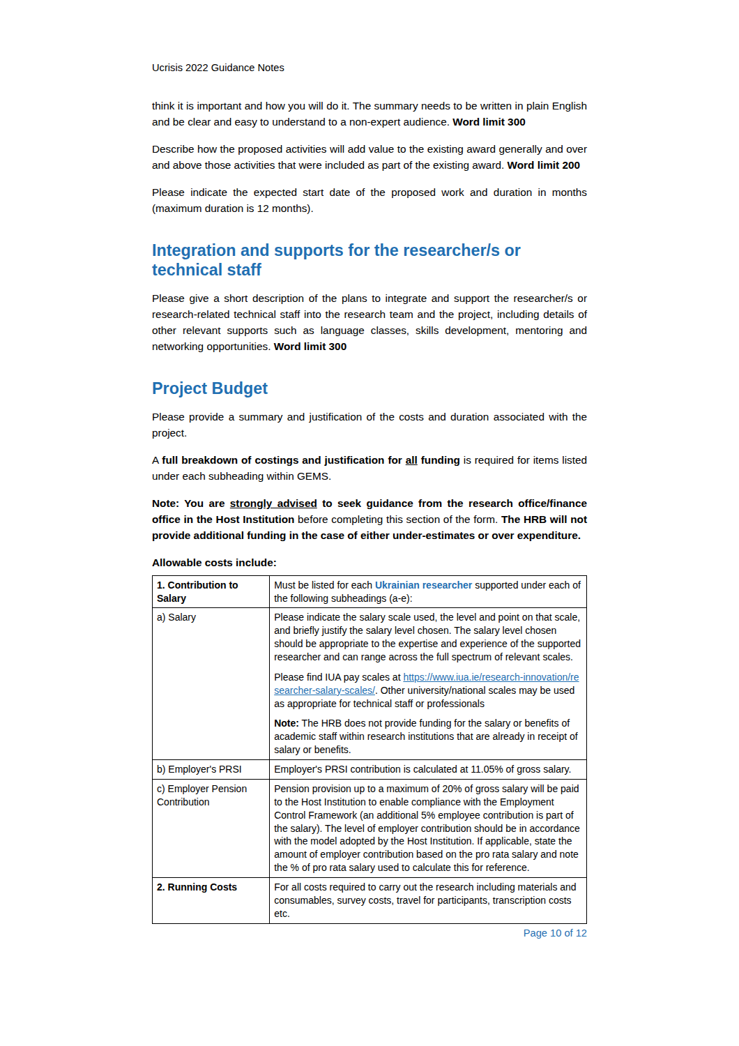Ucrisis 2022 Guidance Notes
think it is important and how you will do it. The summary needs to be written in plain English and be clear and easy to understand to a non-expert audience. Word limit 300
Describe how the proposed activities will add value to the existing award generally and over and above those activities that were included as part of the existing award. Word limit 200
Please indicate the expected start date of the proposed work and duration in months (maximum duration is 12 months).
Integration and supports for the researcher/s or technical staff
Please give a short description of the plans to integrate and support the researcher/s or research-related technical staff into the research team and the project, including details of other relevant supports such as language classes, skills development, mentoring and networking opportunities. Word limit 300
Project Budget
Please provide a summary and justification of the costs and duration associated with the project.
A full breakdown of costings and justification for all funding is required for items listed under each subheading within GEMS.
Note: You are strongly advised to seek guidance from the research office/finance office in the Host Institution before completing this section of the form. The HRB will not provide additional funding in the case of either under-estimates or over expenditure.
Allowable costs include:
| 1. Contribution to Salary | Must be listed for each Ukrainian researcher supported under each of the following subheadings (a-e): |
| a) Salary | Please indicate the salary scale used, the level and point on that scale, and briefly justify the salary level chosen. The salary level chosen should be appropriate to the expertise and experience of the supported researcher and can range across the full spectrum of relevant scales. Please find IUA pay scales at https://www.iua.ie/research-innovation/researcher-salary-scales/ . Other university/national scales may be used as appropriate for technical staff or professionals Note: The HRB does not provide funding for the salary or benefits of academic staff within research institutions that are already in receipt of salary or benefits. |
| b) Employer's PRSI | Employer's PRSI contribution is calculated at 11.05% of gross salary. |
| c) Employer Pension Contribution | Pension provision up to a maximum of 20% of gross salary will be paid to the Host Institution to enable compliance with the Employment Control Framework (an additional 5% employee contribution is part of the salary). The level of employer contribution should be in accordance with the model adopted by the Host Institution. If applicable, state the amount of employer contribution based on the pro rata salary and note the % of pro rata salary used to calculate this for reference. |
| 2. Running Costs | For all costs required to carry out the research including materials and consumables, survey costs, travel for participants, transcription costs etc. |
Page 10 of 12